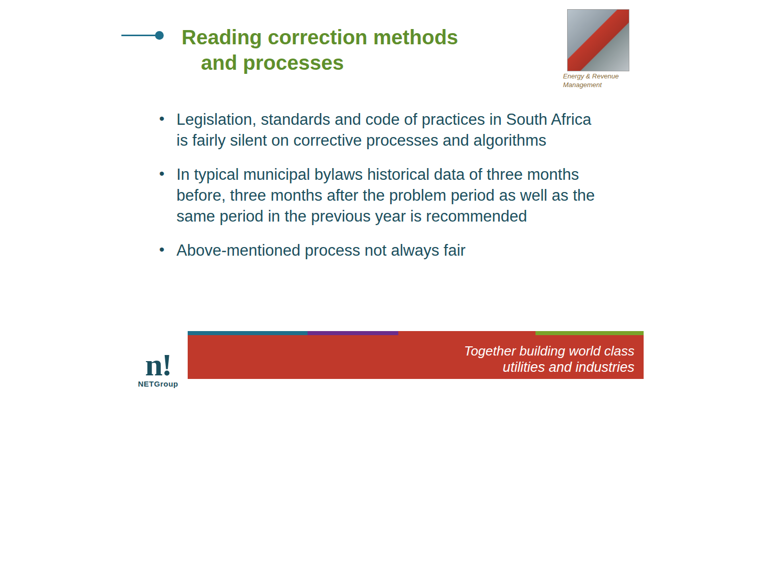Reading correction methodsand processes
Energy & Revenue Management
Legislation, standards and code of practices in South Africa is fairly silent on corrective processes and algorithms
In typical municipal bylaws historical data of three months before, three months after the problem period as well as the same period in the previous year is recommended
Above-mentioned process not always fair
Together building world class utilities and industries
n!
NETGroup